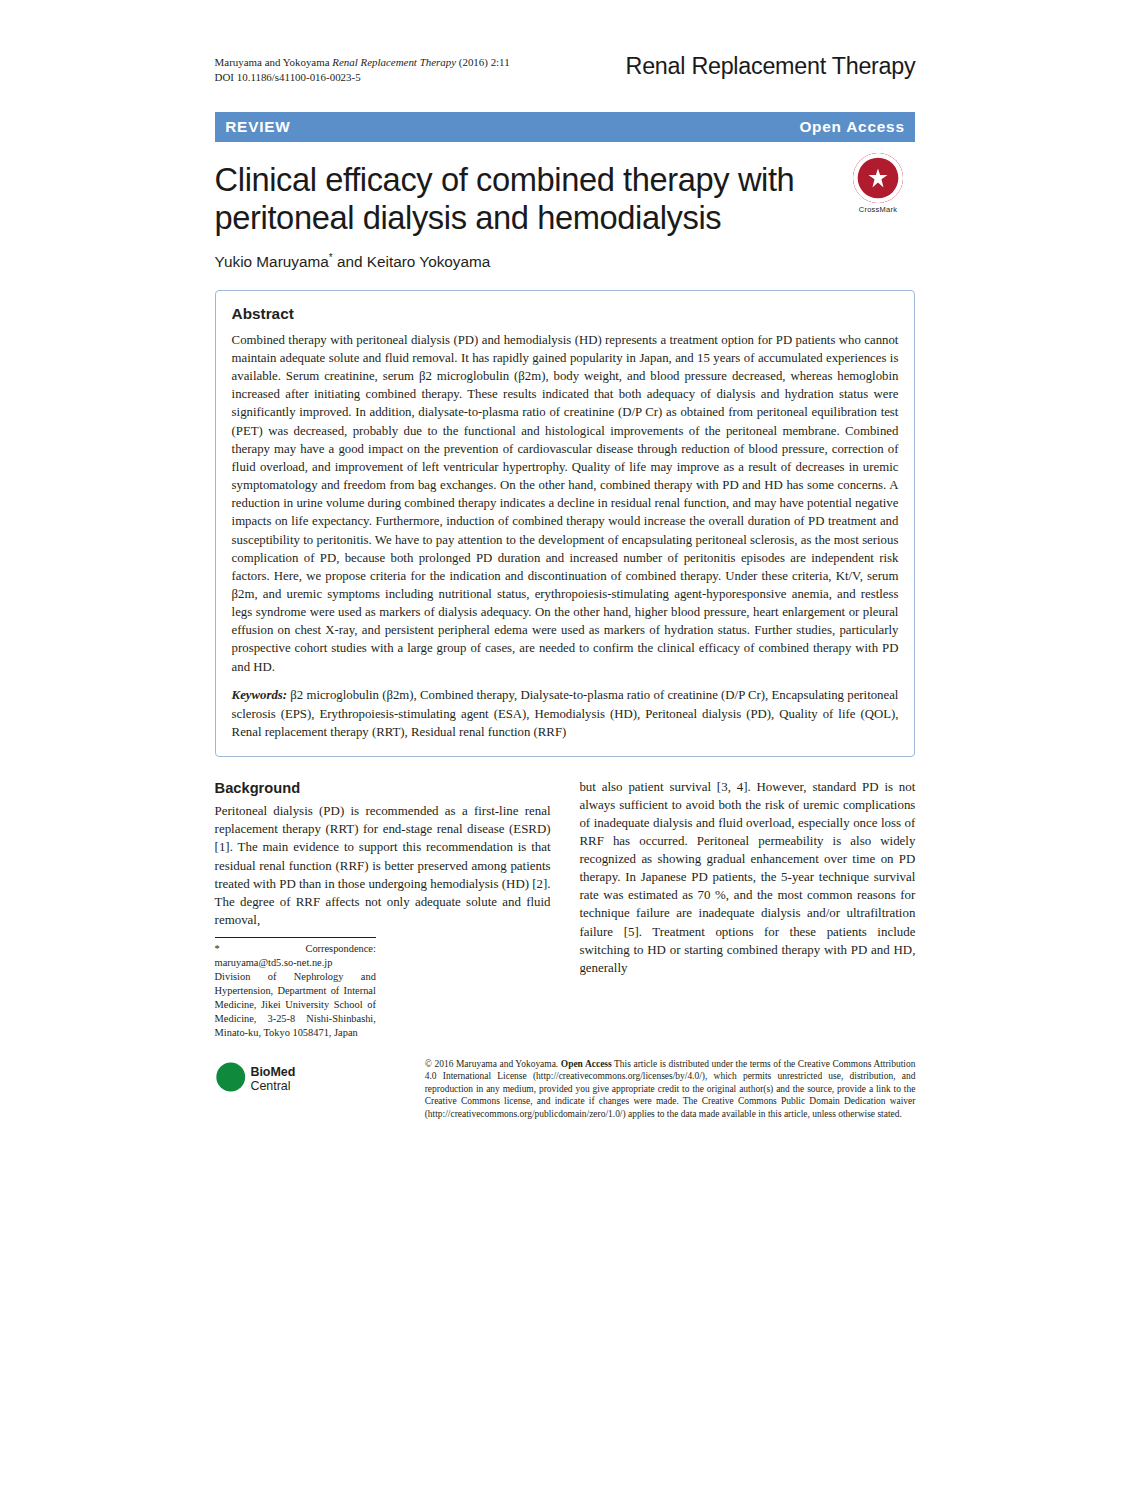Maruyama and Yokoyama Renal Replacement Therapy (2016) 2:11
DOI 10.1186/s41100-016-0023-5
Renal Replacement Therapy
Review
Open Access
CrossMark
Clinical efficacy of combined therapy with peritoneal dialysis and hemodialysis
Yukio Maruyama* and Keitaro Yokoyama
Abstract
Combined therapy with peritoneal dialysis (PD) and hemodialysis (HD) represents a treatment option for PD patients who cannot maintain adequate solute and fluid removal. It has rapidly gained popularity in Japan, and 15 years of accumulated experiences is available. Serum creatinine, serum β2 microglobulin (β2m), body weight, and blood pressure decreased, whereas hemoglobin increased after initiating combined therapy. These results indicated that both adequacy of dialysis and hydration status were significantly improved. In addition, dialysate-to-plasma ratio of creatinine (D/P Cr) as obtained from peritoneal equilibration test (PET) was decreased, probably due to the functional and histological improvements of the peritoneal membrane. Combined therapy may have a good impact on the prevention of cardiovascular disease through reduction of blood pressure, correction of fluid overload, and improvement of left ventricular hypertrophy. Quality of life may improve as a result of decreases in uremic symptomatology and freedom from bag exchanges. On the other hand, combined therapy with PD and HD has some concerns. A reduction in urine volume during combined therapy indicates a decline in residual renal function, and may have potential negative impacts on life expectancy. Furthermore, induction of combined therapy would increase the overall duration of PD treatment and susceptibility to peritonitis. We have to pay attention to the development of encapsulating peritoneal sclerosis, as the most serious complication of PD, because both prolonged PD duration and increased number of peritonitis episodes are independent risk factors. Here, we propose criteria for the indication and discontinuation of combined therapy. Under these criteria, Kt/V, serum β2m, and uremic symptoms including nutritional status, erythropoiesis-stimulating agent-hyporesponsive anemia, and restless legs syndrome were used as markers of dialysis adequacy. On the other hand, higher blood pressure, heart enlargement or pleural effusion on chest X-ray, and persistent peripheral edema were used as markers of hydration status. Further studies, particularly prospective cohort studies with a large group of cases, are needed to confirm the clinical efficacy of combined therapy with PD and HD.
Keywords: β2 microglobulin (β2m), Combined therapy, Dialysate-to-plasma ratio of creatinine (D/P Cr), Encapsulating peritoneal sclerosis (EPS), Erythropoiesis-stimulating agent (ESA), Hemodialysis (HD), Peritoneal dialysis (PD), Quality of life (QOL), Renal replacement therapy (RRT), Residual renal function (RRF)
Background
Peritoneal dialysis (PD) is recommended as a first-line renal replacement therapy (RRT) for end-stage renal disease (ESRD) [1]. The main evidence to support this recommendation is that residual renal function (RRF) is better preserved among patients treated with PD than in those undergoing hemodialysis (HD) [2]. The degree of RRF affects not only adequate solute and fluid removal,
* Correspondence: maruyama@td5.so-net.ne.jp
Division of Nephrology and Hypertension, Department of Internal Medicine, Jikei University School of Medicine, 3-25-8 Nishi-Shinbashi, Minato-ku, Tokyo 1058471, Japan
but also patient survival [3, 4]. However, standard PD is not always sufficient to avoid both the risk of uremic complications of inadequate dialysis and fluid overload, especially once loss of RRF has occurred. Peritoneal permeability is also widely recognized as showing gradual enhancement over time on PD therapy. In Japanese PD patients, the 5-year technique survival rate was estimated as 70 %, and the most common reasons for technique failure are inadequate dialysis and/or ultrafiltration failure [5]. Treatment options for these patients include switching to HD or starting combined therapy with PD and HD, generally
BioMed Central
© 2016 Maruyama and Yokoyama. Open Access This article is distributed under the terms of the Creative Commons Attribution 4.0 International License (http://creativecommons.org/licenses/by/4.0/), which permits unrestricted use, distribution, and reproduction in any medium, provided you give appropriate credit to the original author(s) and the source, provide a link to the Creative Commons license, and indicate if changes were made. The Creative Commons Public Domain Dedication waiver (http://creativecommons.org/publicdomain/zero/1.0/) applies to the data made available in this article, unless otherwise stated.